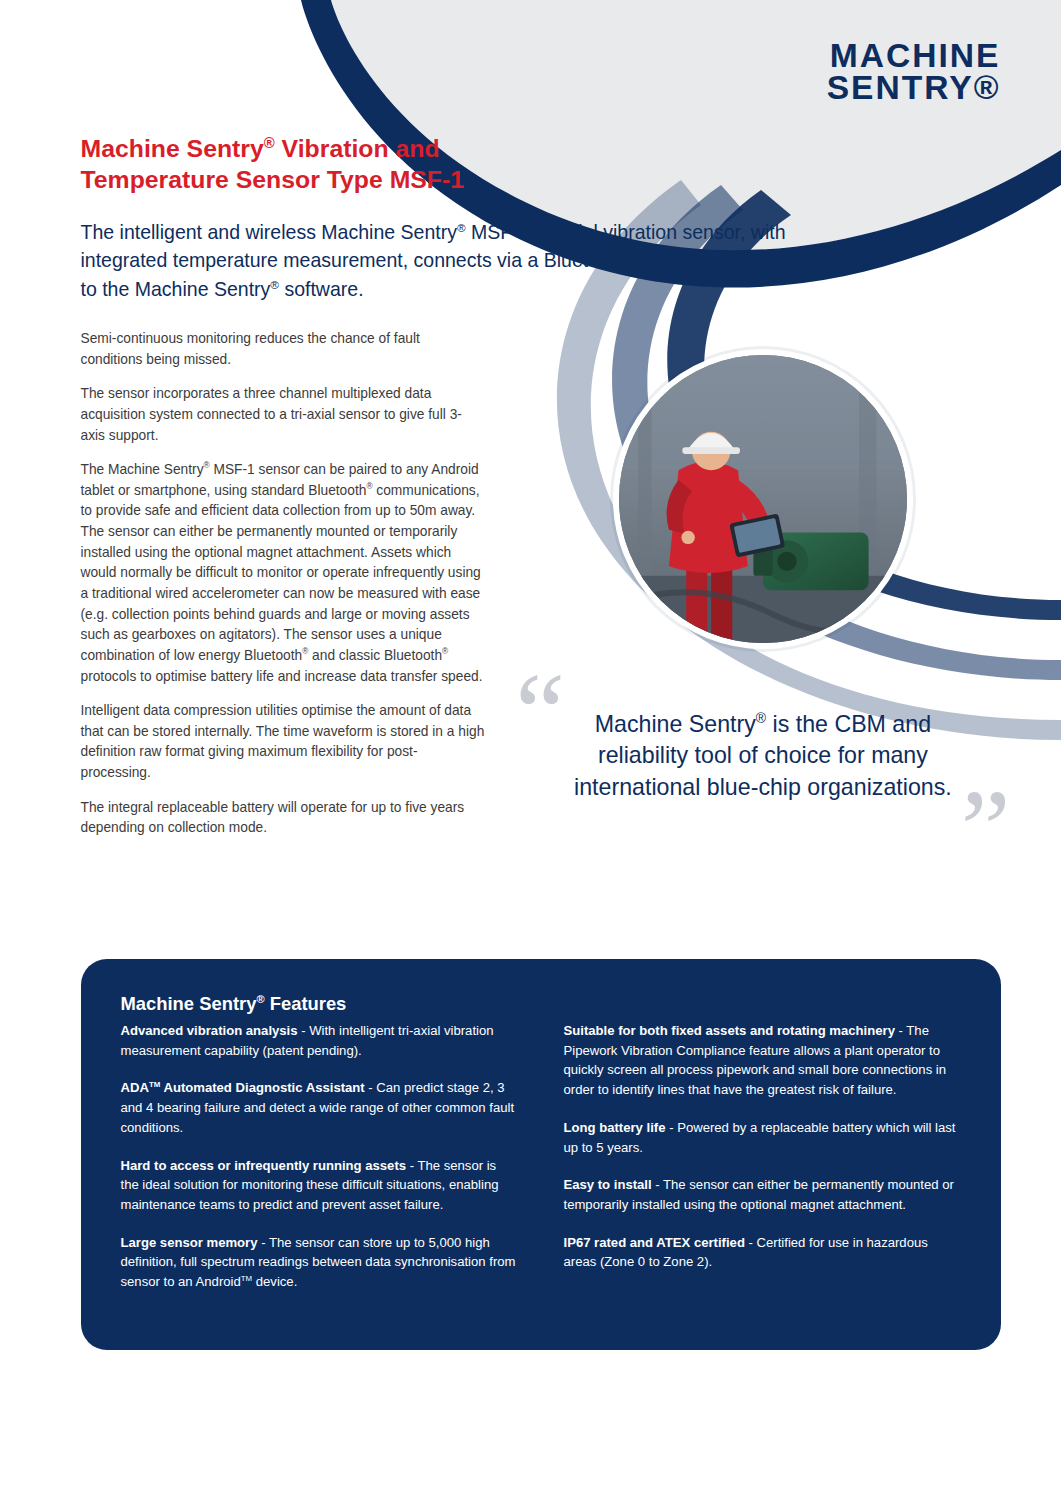MACHINE
SENTRY®
Machine Sentry® Vibration and
Temperature Sensor Type MSF-1
The intelligent and wireless Machine Sentry® MSF-1 tri-axial vibration sensor, with integrated temperature measurement, connects via a Bluetooth® enabled hand held device to the Machine Sentry® software.
Semi-continuous monitoring reduces the chance of fault conditions being missed.
The sensor incorporates a three channel multiplexed data acquisition system connected to a tri-axial sensor to give full 3-axis support.
The Machine Sentry® MSF-1 sensor can be paired to any Android tablet or smartphone, using standard Bluetooth® communications, to provide safe and efficient data collection from up to 50m away. The sensor can either be permanently mounted or temporarily installed using the optional magnet attachment. Assets which would normally be difficult to monitor or operate infrequently using a traditional wired accelerometer can now be measured with ease (e.g. collection points behind guards and large or moving assets such as gearboxes on agitators). The sensor uses a unique combination of low energy Bluetooth® and classic Bluetooth® protocols to optimise battery life and increase data transfer speed.
Intelligent data compression utilities optimise the amount of data that can be stored internally. The time waveform is stored in a high definition raw format giving maximum flexibility for post-processing.
The integral replaceable battery will operate for up to five years depending on collection mode.
“
Machine Sentry® is the CBM and reliability tool of choice for many international blue-chip organizations.
”
Machine Sentry® Features
Advanced vibration analysis - With intelligent tri-axial vibration measurement capability (patent pending).
ADATM Automated Diagnostic Assistant - Can predict stage 2, 3 and 4 bearing failure and detect a wide range of other common fault conditions.
Hard to access or infrequently running assets - The sensor is the ideal solution for monitoring these difficult situations, enabling maintenance teams to predict and prevent asset failure.
Large sensor memory - The sensor can store up to 5,000 high definition, full spectrum readings between data synchronisation from sensor to an AndroidTM device.
Suitable for both fixed assets and rotating machinery - The Pipework Vibration Compliance feature allows a plant operator to quickly screen all process pipework and small bore connections in order to identify lines that have the greatest risk of failure.
Long battery life - Powered by a replaceable battery which will last up to 5 years.
Easy to install - The sensor can either be permanently mounted or temporarily installed using the optional magnet attachment.
IP67 rated and ATEX certified - Certified for use in hazardous areas (Zone 0 to Zone 2).